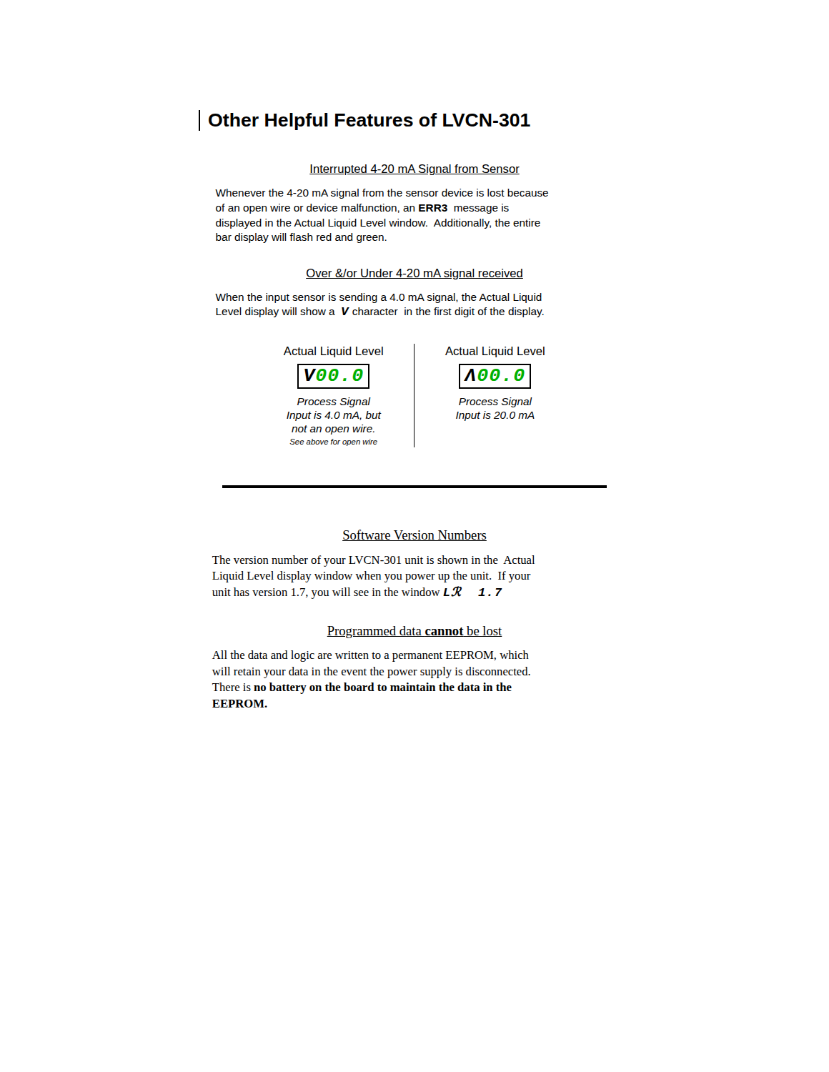Other Helpful Features of LVCN-301
Interrupted 4-20 mA Signal from Sensor
Whenever the 4-20 mA signal from the sensor device is lost because of an open wire or device malfunction, an ERR3 message is displayed in the Actual Liquid Level window. Additionally, the entire bar display will flash red and green.
Over &/or Under 4-20 mA signal received
When the input sensor is sending a 4.0 mA signal, the Actual Liquid Level display will show a V character in the first digit of the display.
Actual Liquid Level
V 00.0
Process Signal
Input is 4.0 mA, but
not an open wire.
See above for open wire
Actual Liquid Level
Λ 00.0
Process Signal
Input is 20.0 mA
Software Version Numbers
The version number of your LVCN-301 unit is shown in the Actual Liquid Level display window when you power up the unit. If your unit has version 1.7, you will see in the window Lℛ 1.7
Programmed data cannot be lost
All the data and logic are written to a permanent EEPROM, which will retain your data in the event the power supply is disconnected. There is no battery on the board to maintain the data in the EEPROM.